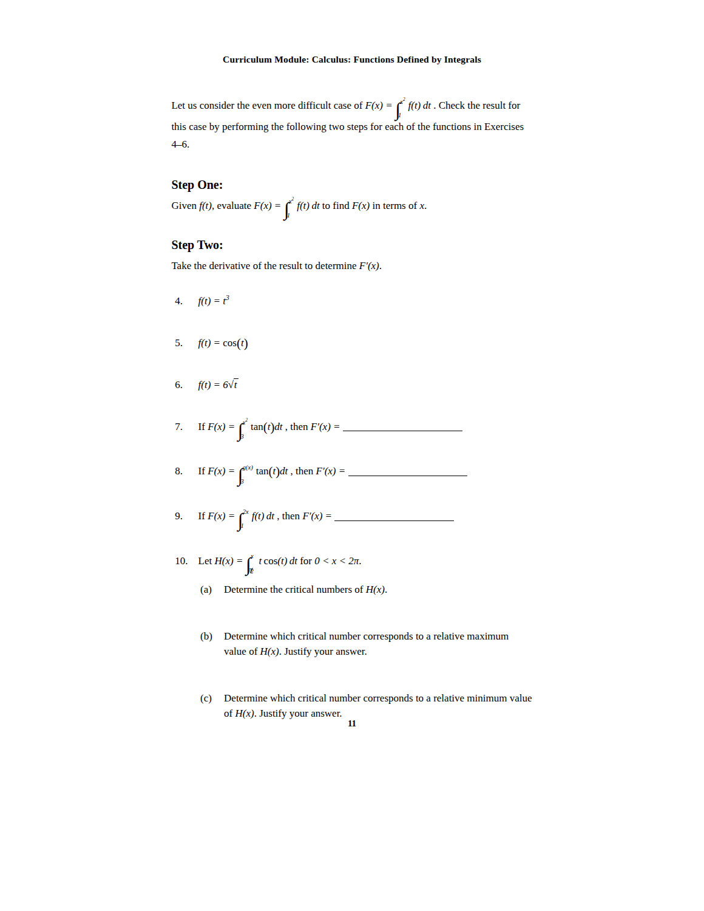Curriculum Module: Calculus: Functions Defined by Integrals
Let us consider the even more difficult case of F(x) = ∫x21 f(t) dt . Check the result for this case by performing the following two steps for each of the functions in Exercises 4–6.
Step One:
Given f(t), evaluate F(x) = ∫x21 f(t) dt to find F(x) in terms of x.
Step Two:
Take the derivative of the result to determine F′(x).
4. f(t) = t3
5. f(t) = cos(t)
6. f(t) = 6√t
7. If F(x) = ∫x23 tan(t) dt , then F′(x) =
8. If F(x) = ∫g(x) 3 tan(t) dt , then F′(x) =
9. If F(x) = ∫2x 1 f(t) dt , then F′(x) =
10. Let H(x) = ∫xπ 2 t cos(t) dt for 0 < x < 2π.
(a) Determine the critical numbers of H(x).
(b) Determine which critical number corresponds to a relative maximum value of H(x). Justify your answer.
(c) Determine which critical number corresponds to a relative minimum value of H(x). Justify your answer.
11